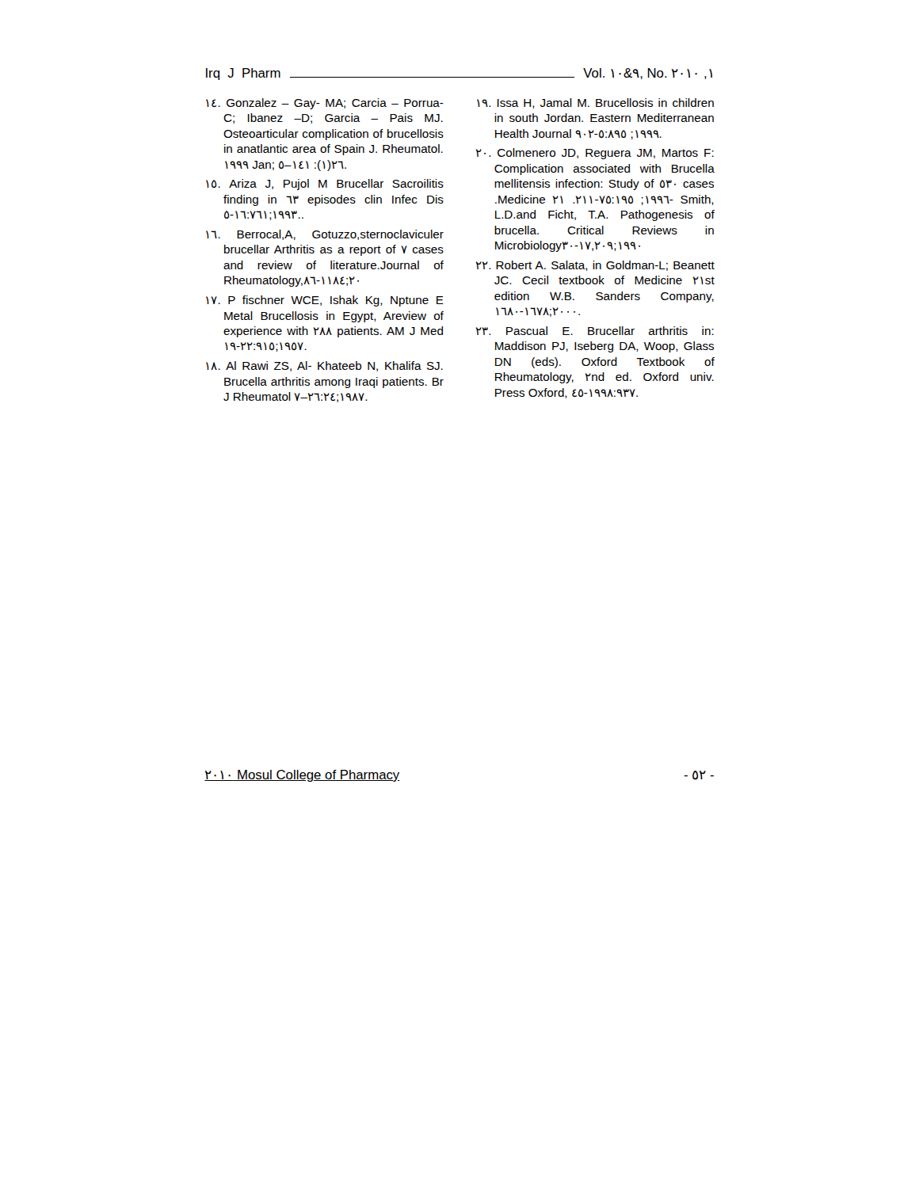Irq J Pharm Vol. ٩&١٠, No. ١, ٢٠١٠
١٤. Gonzalez – Gay- MA; Carcia – Porrua- C; Ibanez –D; Garcia – Pais MJ. Osteoarticular complication of brucellosis in anatlantic area of Spain J. Rheumatol. ١٩٩٩ Jan; ٢٦(١): ١٤١–٥.
١٥. Ariza J, Pujol M Brucellar Sacroilitis finding in ٦٣ episodes clin Infec Dis ١٩٩٣;١٦:٧٦١-٥..
١٦. Berrocal,A, Gotuzzo,sternoclaviculer brucellar Arthritis as a report of ٧ cases and review of literature.Journal of Rheumatology,٢٠;١١٨٤-٨٦
١٧. P fischner WCE, Ishak Kg, Nptune E Metal Brucellosis in Egypt, Areview of experience with ٢٨٨ patients. AM J Med ١٩٥٧;٢٢:٩١٥-١٩.
١٨. Al Rawi ZS, Al- Khateeb N, Khalifa SJ. Brucella arthritis among Iraqi patients. Br J Rheumatol ١٩٨٧;٢٦:٢٤–٧.
١٩. Issa H, Jamal M. Brucellosis in children in south Jordan. Eastern Mediterranean Health Journal ١٩٩٩; ٥:٨٩٥-٩٠٢.
٢٠. Colmenero JD, Reguera JM, Martos F: Complication associated with Brucella mellitensis infection: Study of ٥٣٠ cases .Medicine ١٩٩٦; ٧٥:١٩٥-٢١١. ٢١- Smith, L.D.and Ficht, T.A. Pathogenesis of brucella. Critical Reviews in Microbiology١٩٩٠;١٧,٢٠٩-٣٠
٢٢. Robert A. Salata, in Goldman-L; Beanett JC. Cecil textbook of Medicine ٢١st edition W.B. Sanders Company, ٢٠٠٠;١٦٧٨-١٦٨٠.
٢٣. Pascual E. Brucellar arthritis in: Maddison PJ, Iseberg DA, Woop, Glass DN (eds). Oxford Textbook of Rheumatology, ٢nd ed. Oxford univ. Press Oxford, ١٩٩٨:٩٣٧-٤٥.
٢٠١٠ Mosul College of Pharmacy - ٥٢ -